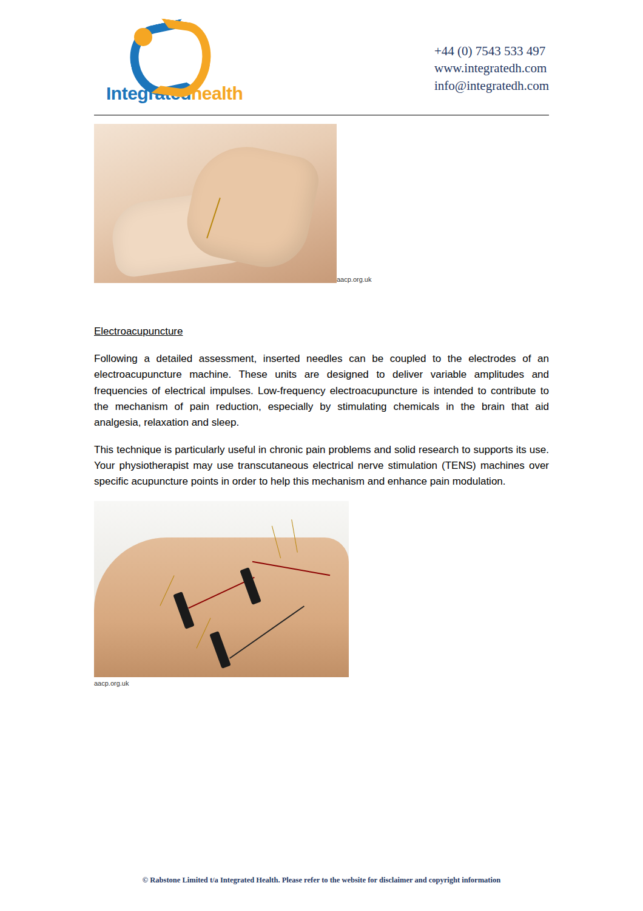Integrated health
+44 (0) 7543 533 497
www.integratedh.com
info@integratedh.com
aacp.org.uk
Electroacupuncture
Following a detailed assessment, inserted needles can be coupled to the electrodes of an electroacupuncture machine. These units are designed to deliver variable amplitudes and frequencies of electrical impulses. Low-frequency electroacupuncture is intended to contribute to the mechanism of pain reduction, especially by stimulating chemicals in the brain that aid analgesia, relaxation and sleep.
This technique is particularly useful in chronic pain problems and solid research to supports its use. Your physiotherapist may use transcutaneous electrical nerve stimulation (TENS) machines over specific acupuncture points in order to help this mechanism and enhance pain modulation.
aacp.org.uk
© Rabstone Limited t/a Integrated Health. Please refer to the website for disclaimer and copyright information